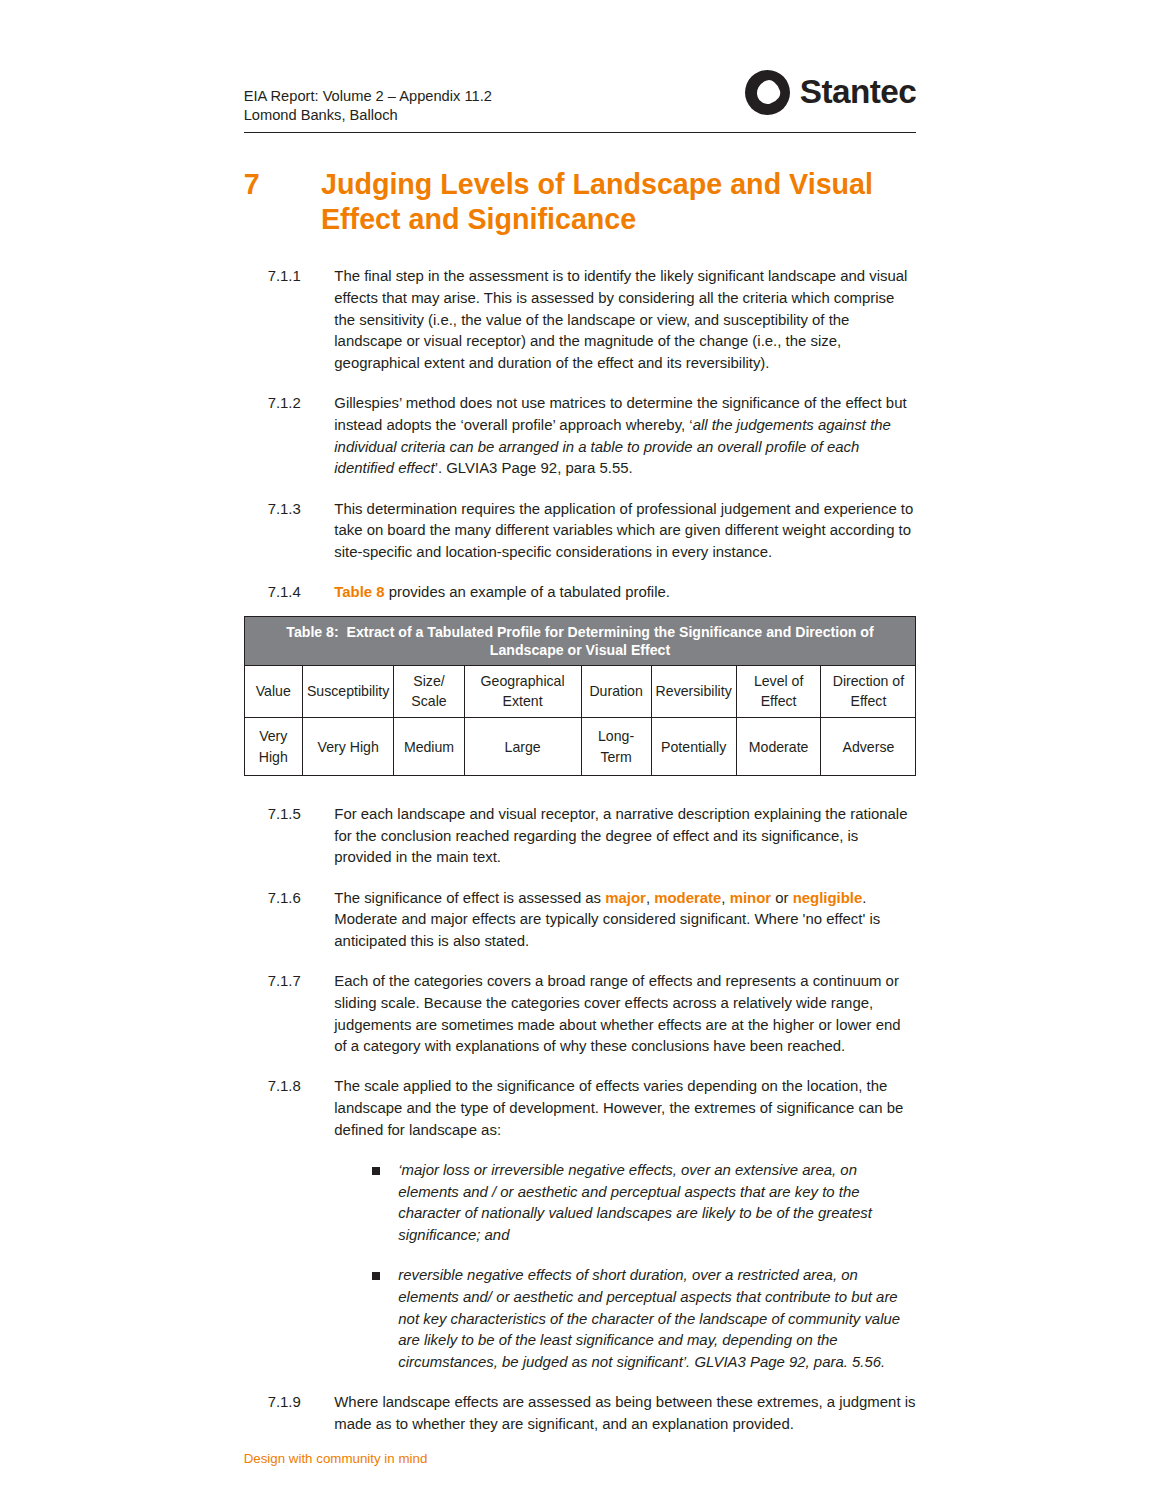EIA Report: Volume 2 – Appendix 11.2
Lomond Banks, Balloch
Stantec
7 Judging Levels of Landscape and Visual Effect and Significance
7.1.1
The final step in the assessment is to identify the likely significant landscape and visual effects that may arise. This is assessed by considering all the criteria which comprise the sensitivity (i.e., the value of the landscape or view, and susceptibility of the landscape or visual receptor) and the magnitude of the change (i.e., the size, geographical extent and duration of the effect and its reversibility).
7.1.2
Gillespies’ method does not use matrices to determine the significance of the effect but instead adopts the ‘overall profile’ approach whereby, ‘all the judgements against the individual criteria can be arranged in a table to provide an overall profile of each identified effect’. GLVIA3 Page 92, para 5.55.
7.1.3
This determination requires the application of professional judgement and experience to take on board the many different variables which are given different weight according to site-specific and location-specific considerations in every instance.
7.1.4
Table 8 provides an example of a tabulated profile.
Table 8: Extract of a Tabulated Profile for Determining the Significance and Direction of Landscape or Visual Effect
| Value | Susceptibility | Size/ Scale | Geographical Extent | Duration | Reversibility | Level of Effect | Direction of Effect |
| --- | --- | --- | --- | --- | --- | --- | --- |
| Very High | Very High | Medium | Large | Long-Term | Potentially | Moderate | Adverse |
7.1.5
For each landscape and visual receptor, a narrative description explaining the rationale for the conclusion reached regarding the degree of effect and its significance, is provided in the main text.
7.1.6
The significance of effect is assessed as major, moderate, minor or negligible. Moderate and major effects are typically considered significant. Where 'no effect' is anticipated this is also stated.
7.1.7
Each of the categories covers a broad range of effects and represents a continuum or sliding scale. Because the categories cover effects across a relatively wide range, judgements are sometimes made about whether effects are at the higher or lower end of a category with explanations of why these conclusions have been reached.
7.1.8
The scale applied to the significance of effects varies depending on the location, the landscape and the type of development. However, the extremes of significance can be defined for landscape as:
‘major loss or irreversible negative effects, over an extensive area, on elements and / or aesthetic and perceptual aspects that are key to the character of nationally valued landscapes are likely to be of the greatest significance; and
reversible negative effects of short duration, over a restricted area, on elements and/ or aesthetic and perceptual aspects that contribute to but are not key characteristics of the character of the landscape of community value are likely to be of the least significance and may, depending on the circumstances, be judged as not significant’. GLVIA3 Page 92, para. 5.56.
7.1.9
Where landscape effects are assessed as being between these extremes, a judgment is made as to whether they are significant, and an explanation provided.
Design with community in mind